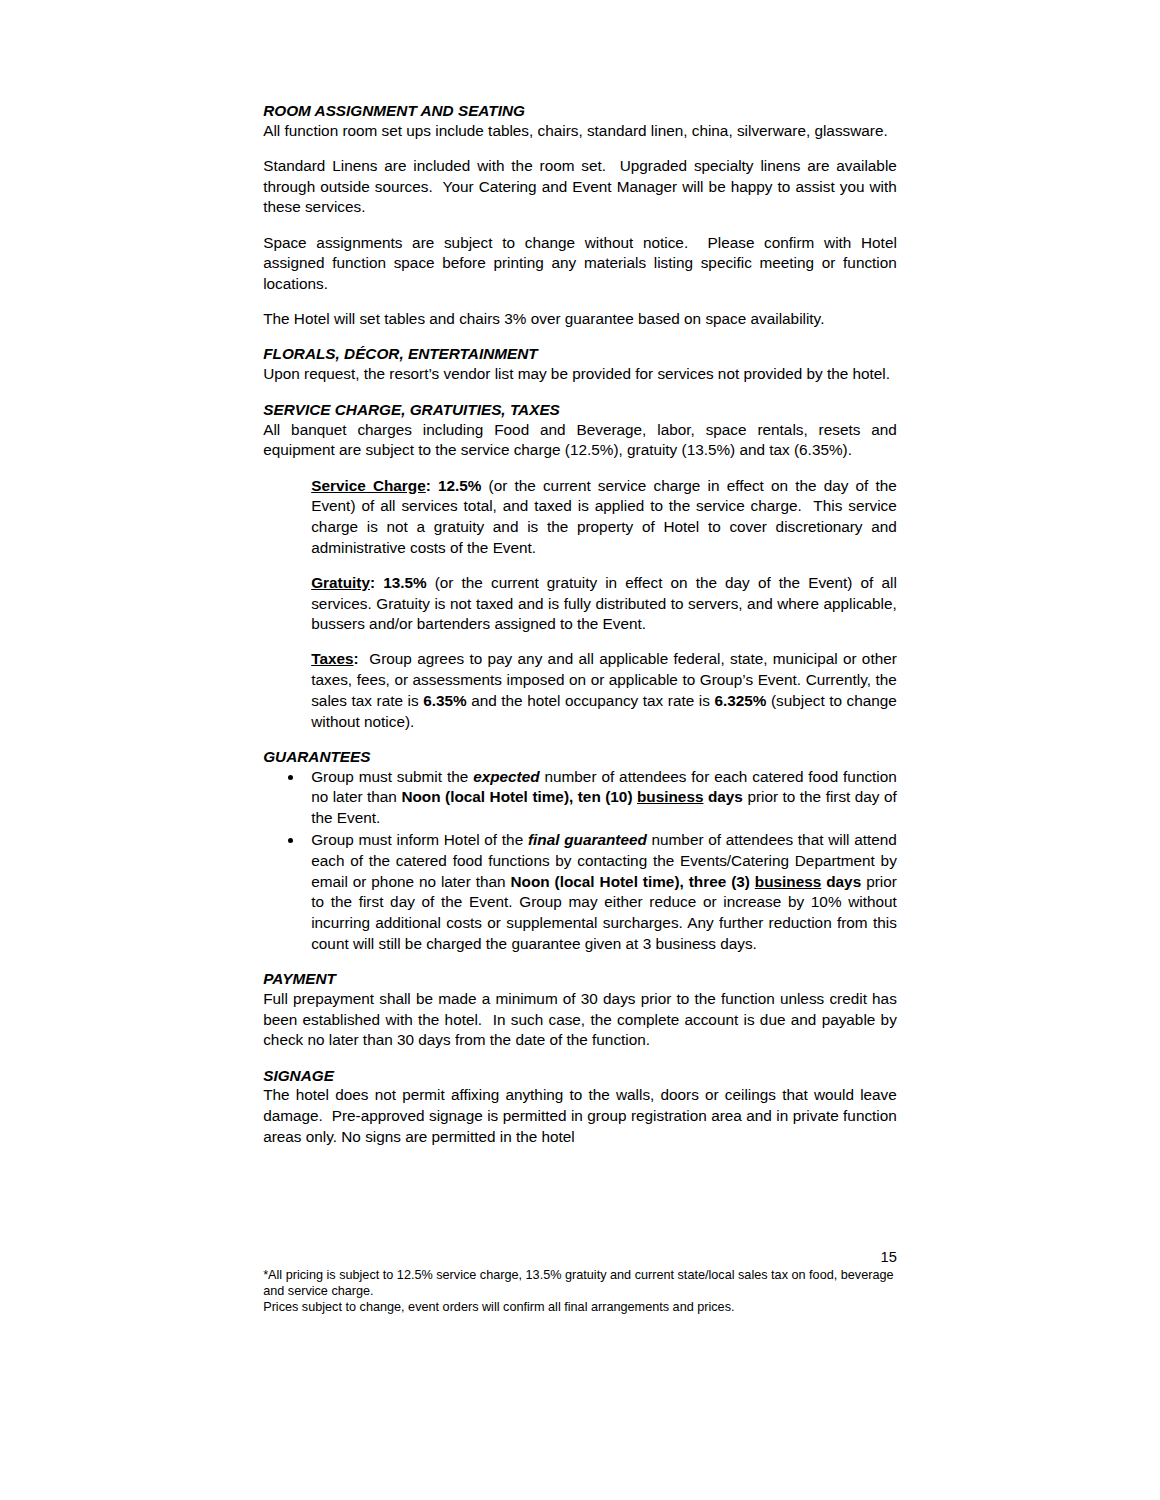ROOM ASSIGNMENT AND SEATING
All function room set ups include tables, chairs, standard linen, china, silverware, glassware.
Standard Linens are included with the room set. Upgraded specialty linens are available through outside sources. Your Catering and Event Manager will be happy to assist you with these services.
Space assignments are subject to change without notice. Please confirm with Hotel assigned function space before printing any materials listing specific meeting or function locations.
The Hotel will set tables and chairs 3% over guarantee based on space availability.
FLORALS, DÉCOR, ENTERTAINMENT
Upon request, the resort’s vendor list may be provided for services not provided by the hotel.
SERVICE CHARGE, GRATUITIES, TAXES
All banquet charges including Food and Beverage, labor, space rentals, resets and equipment are subject to the service charge (12.5%), gratuity (13.5%) and tax (6.35%).
Service Charge: 12.5% (or the current service charge in effect on the day of the Event) of all services total, and taxed is applied to the service charge. This service charge is not a gratuity and is the property of Hotel to cover discretionary and administrative costs of the Event.
Gratuity: 13.5% (or the current gratuity in effect on the day of the Event) of all services. Gratuity is not taxed and is fully distributed to servers, and where applicable, bussers and/or bartenders assigned to the Event.
Taxes: Group agrees to pay any and all applicable federal, state, municipal or other taxes, fees, or assessments imposed on or applicable to Group’s Event. Currently, the sales tax rate is 6.35% and the hotel occupancy tax rate is 6.325% (subject to change without notice).
GUARANTEES
Group must submit the expected number of attendees for each catered food function no later than Noon (local Hotel time), ten (10) business days prior to the first day of the Event.
Group must inform Hotel of the final guaranteed number of attendees that will attend each of the catered food functions by contacting the Events/Catering Department by email or phone no later than Noon (local Hotel time), three (3) business days prior to the first day of the Event. Group may either reduce or increase by 10% without incurring additional costs or supplemental surcharges. Any further reduction from this count will still be charged the guarantee given at 3 business days.
PAYMENT
Full prepayment shall be made a minimum of 30 days prior to the function unless credit has been established with the hotel. In such case, the complete account is due and payable by check no later than 30 days from the date of the function.
SIGNAGE
The hotel does not permit affixing anything to the walls, doors or ceilings that would leave damage. Pre-approved signage is permitted in group registration area and in private function areas only. No signs are permitted in the hotel
15
*All pricing is subject to 12.5% service charge, 13.5% gratuity and current state/local sales tax on food, beverage and service charge.
Prices subject to change, event orders will confirm all final arrangements and prices.